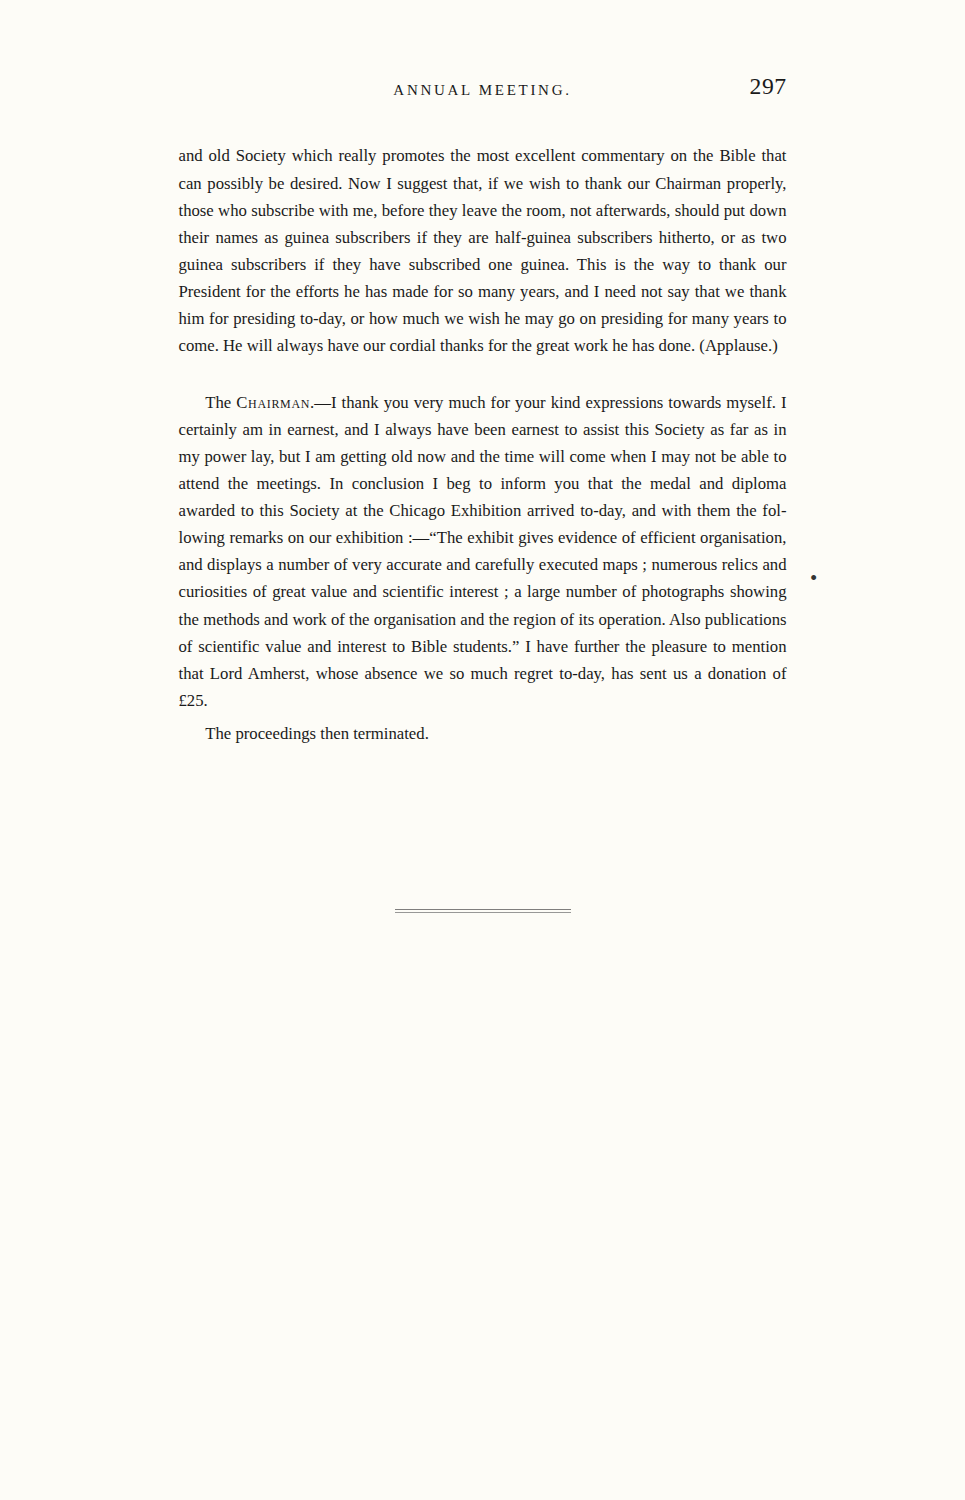Annual Meeting. 297
and old Society which really promotes the most excellent commentary on the Bible that can possibly be desired. Now I suggest that, if we wish to thank our Chairman properly, those who subscribe with me, before they leave the room, not afterwards, should put down their names as guinea subscribers if they are half-guinea subscribers hitherto, or as two guinea subscribers if they have subscribed one guinea. This is the way to thank our President for the efforts he has made for so many years, and I need not say that we thank him for presiding to-day, or how much we wish he may go on presiding for many years to come. He will always have our cordial thanks for the great work he has done. (Applause.)
The Chairman.—I thank you very much for your kind expressions towards myself. I certainly am in earnest, and I always have been earnest to assist this Society as far as in my power lay, but I am getting old now and the time will come when I may not be able to attend the meetings. In conclusion I beg to inform you that the medal and diploma awarded to this Society at the Chicago Exhibition arrived to-day, and with them the following remarks on our exhibition :—“The exhibit gives evidence of efficient organisation, and displays a number of very accurate and carefully executed maps ; numerous relics and curiosities of great value and scientific interest ; a large number of photographs showing the methods and work of the organisation and the region of its operation. Also publications of scientific value and interest to Bible students.” I have further the pleasure to mention that Lord Amherst, whose absence we so much regret to-day, has sent us a donation of £25.
The proceedings then terminated.
•